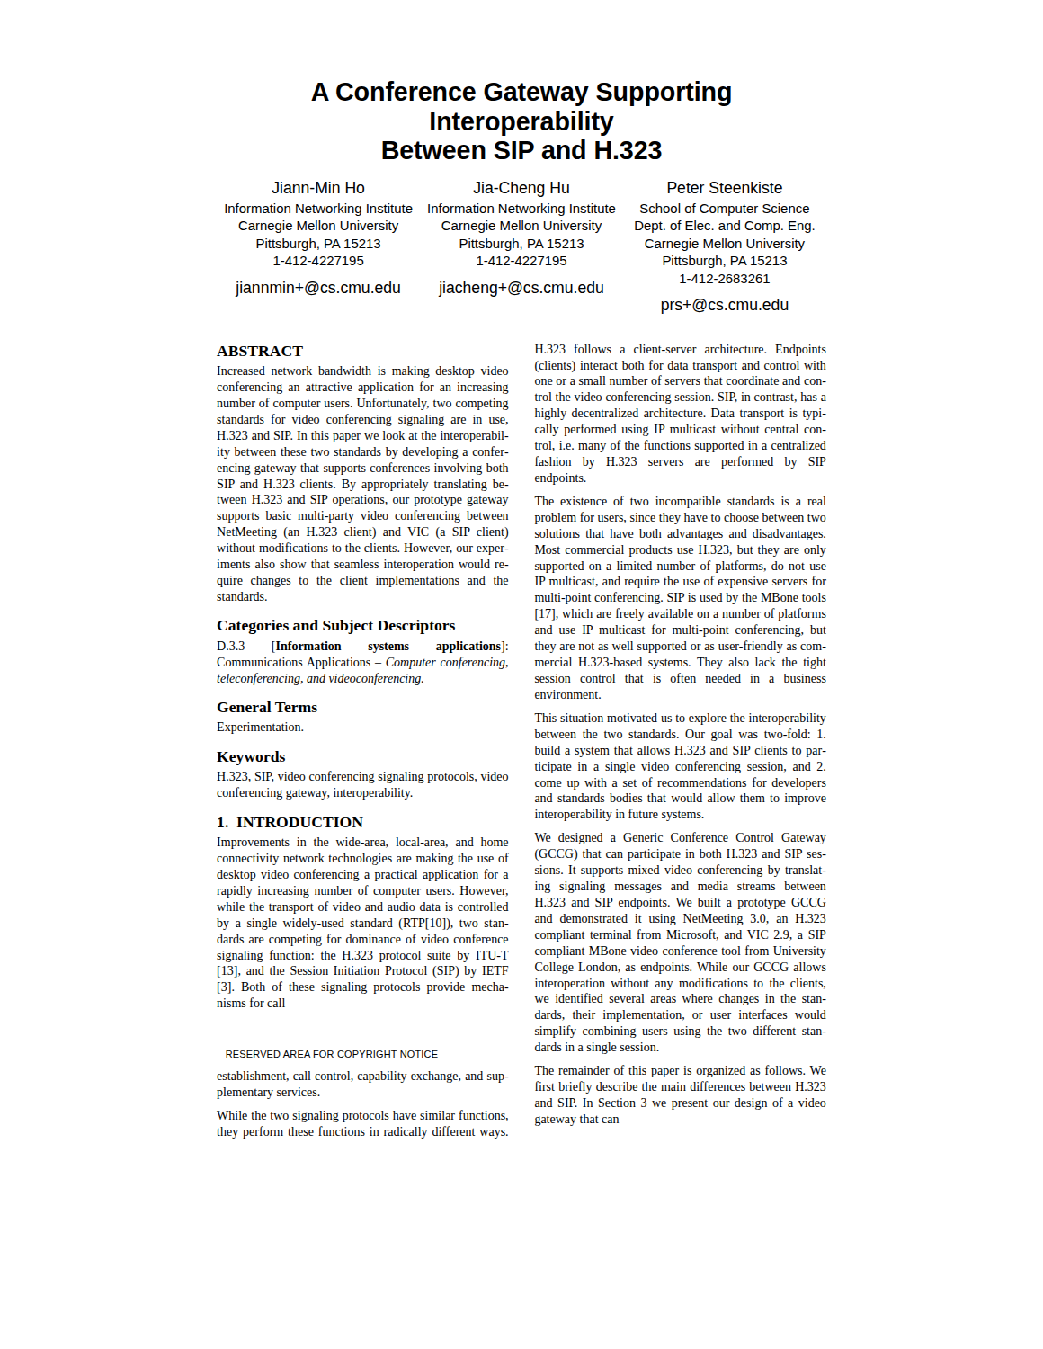A Conference Gateway Supporting Interoperability
Between SIP and H.323
| Jiann-Min Ho Information Networking Institute Carnegie Mellon University Pittsburgh, PA 15213 1-412-4227195 jiannmin+@cs.cmu.edu | Jia-Cheng Hu Information Networking Institute Carnegie Mellon University Pittsburgh, PA 15213 1-412-4227195 jiacheng+@cs.cmu.edu | Peter Steenkiste School of Computer Science Dept. of Elec. and Comp. Eng. Carnegie Mellon University Pittsburgh, PA 15213 1-412-2683261 prs+@cs.cmu.edu |
ABSTRACT
Increased network bandwidth is making desktop video conferencing an attractive application for an increasing number of computer users. Unfortunately, two competing standards for video conferencing signaling are in use, H.323 and SIP. In this paper we look at the interoperability between these two standards by developing a conferencing gateway that supports conferences involving both SIP and H.323 clients. By appropriately translating between H.323 and SIP operations, our prototype gateway supports basic multi-party video conferencing between NetMeeting (an H.323 client) and VIC (a SIP client) without modifications to the clients. However, our experiments also show that seamless interoperation would require changes to the client implementations and the standards.
Categories and Subject Descriptors
D.3.3 [Information systems applications]: Communications Applications – Computer conferencing, teleconferencing, and videoconferencing.
General Terms
Experimentation.
Keywords
H.323, SIP, video conferencing signaling protocols, video conferencing gateway, interoperability.
1. INTRODUCTION
Improvements in the wide-area, local-area, and home connectivity network technologies are making the use of desktop video conferencing a practical application for a rapidly increasing number of computer users. However, while the transport of video and audio data is controlled by a single widely-used standard (RTP[10]), two standards are competing for dominance of video conference signaling function: the H.323 protocol suite by ITU-T [13], and the Session Initiation Protocol (SIP) by IETF [3]. Both of these signaling protocols provide mechanisms for call
RESERVED AREA FOR COPYRIGHT NOTICE
establishment, call control, capability exchange, and supplementary services.
While the two signaling protocols have similar functions, they perform these functions in radically different ways. H.323 follows a client-server architecture. Endpoints (clients) interact both for data transport and control with one or a small number of servers that coordinate and control the video conferencing session. SIP, in contrast, has a highly decentralized architecture. Data transport is typically performed using IP multicast without central control, i.e. many of the functions supported in a centralized fashion by H.323 servers are performed by SIP endpoints.
The existence of two incompatible standards is a real problem for users, since they have to choose between two solutions that have both advantages and disadvantages. Most commercial products use H.323, but they are only supported on a limited number of platforms, do not use IP multicast, and require the use of expensive servers for multi-point conferencing. SIP is used by the MBone tools [17], which are freely available on a number of platforms and use IP multicast for multi-point conferencing, but they are not as well supported or as user-friendly as commercial H.323-based systems. They also lack the tight session control that is often needed in a business environment.
This situation motivated us to explore the interoperability between the two standards. Our goal was two-fold: 1. build a system that allows H.323 and SIP clients to participate in a single video conferencing session, and 2. come up with a set of recommendations for developers and standards bodies that would allow them to improve interoperability in future systems.
We designed a Generic Conference Control Gateway (GCCG) that can participate in both H.323 and SIP sessions. It supports mixed video conferencing by translating signaling messages and media streams between H.323 and SIP endpoints. We built a prototype GCCG and demonstrated it using NetMeeting 3.0, an H.323 compliant terminal from Microsoft, and VIC 2.9, a SIP compliant MBone video conference tool from University College London, as endpoints. While our GCCG allows interoperation without any modifications to the clients, we identified several areas where changes in the standards, their implementation, or user interfaces would simplify combining users using the two different standards in a single session.
The remainder of this paper is organized as follows. We first briefly describe the main differences between H.323 and SIP. In Section 3 we present our design of a video gateway that can